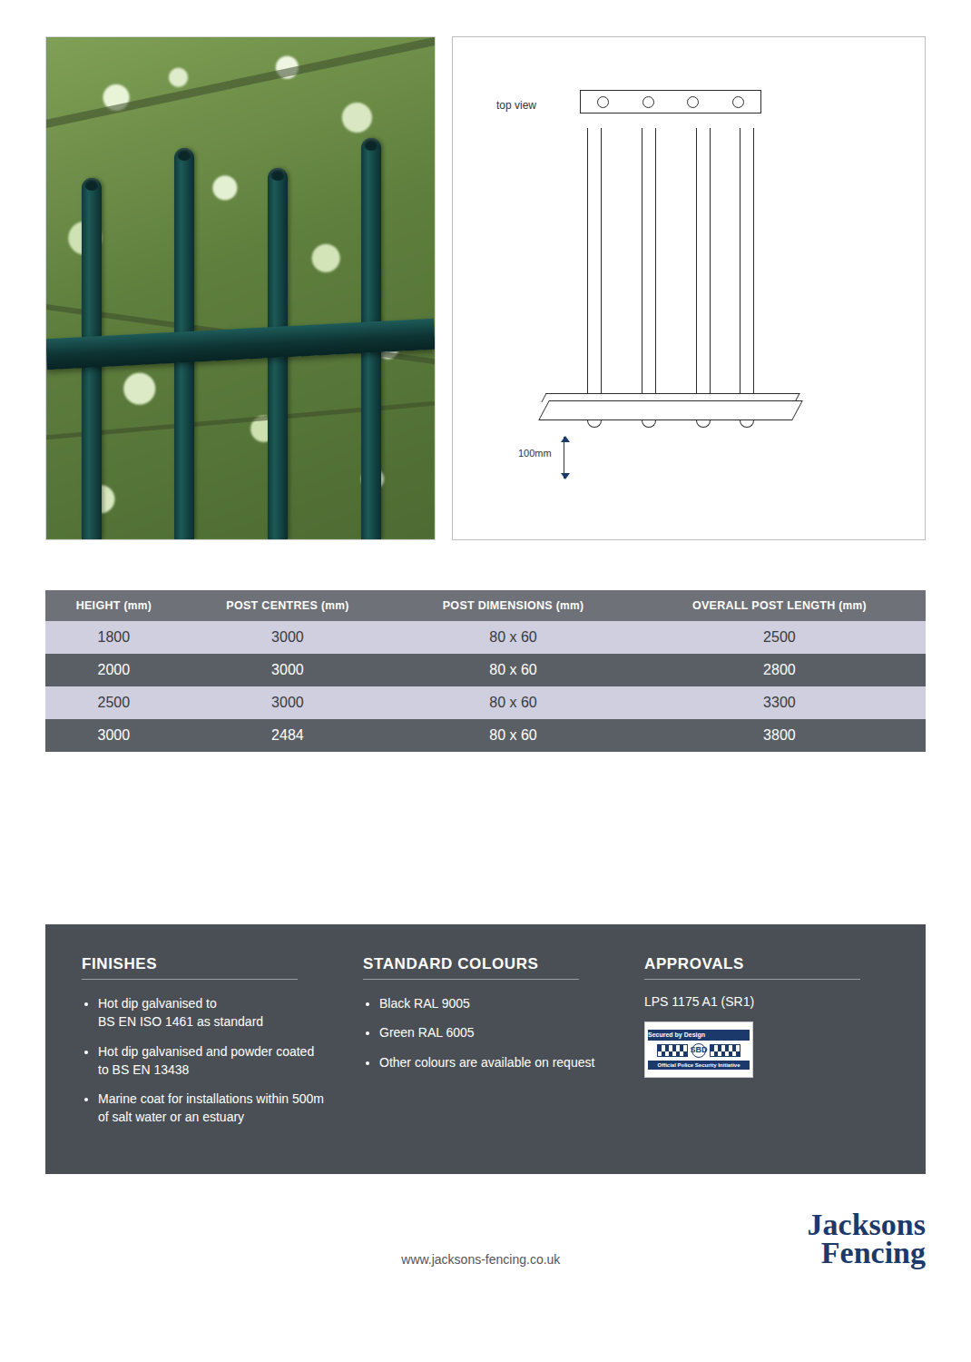top view
100mm
| Height (mm) | Post centres (mm) | Post dimensions (mm) | Overall post length (mm) |
| --- | --- | --- | --- |
| 1800 | 3000 | 80 x 60 | 2500 |
| 2000 | 3000 | 80 x 60 | 2800 |
| 2500 | 3000 | 80 x 60 | 3300 |
| 3000 | 2484 | 80 x 60 | 3800 |
FINISHES
Hot dip galvanised to
BS EN ISO 1461 as standard
Hot dip galvanised and powder coated to BS EN 13438
Marine coat for installations within 500m of salt water or an estuary
STANDARD COLOURS
Black RAL 9005
Green RAL 6005
Other colours are available on request
APPROVALS
LPS 1175 A1 (SR1)
Secured by Design
SBD
Official Police Security Initiative
www.jacksons-fencing.co.uk
Jacksons Fencing